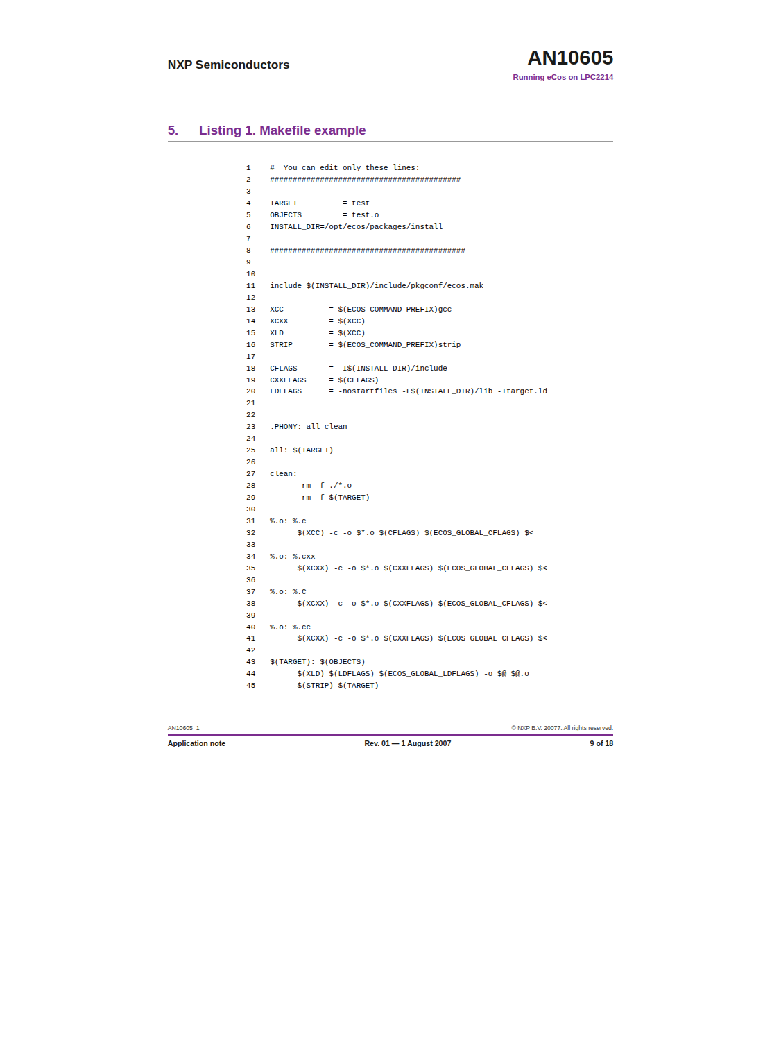NXP Semiconductors
AN10605
Running eCos on LPC2214
5.
Listing 1. Makefile example
1# You can edit only these lines: 2########################################## 3 4 TARGET = test 5 OBJECTS = test.o 6 INSTALL_DIR=/opt/ecos/packages/install 7 8########################################### 9 10 11include $(INSTALL_DIR)/include/pkgconf/ecos.mak 12 13 XCC = $(ECOS_COMMAND_PREFIX)gcc 14 XCXX = $(XCC) 15 XLD = $(XCC) 16 STRIP = $(ECOS_COMMAND_PREFIX)strip 17 18 CFLAGS = -I$(INSTALL_DIR)/include 19 CXXFLAGS = $(CFLAGS) 20 LDFLAGS = -nostartfiles -L$(INSTALL_DIR)/lib -Ttarget.ld 21 22 23.PHONY: all clean 24 25all: $(TARGET) 26 27clean: 28 -rm -f ./*.o 29 -rm -f $(TARGET) 30 31%.o: %.c 32 $(XCC) -c -o $*.o $(CFLAGS) $(ECOS_GLOBAL_CFLAGS) $< 33 34%.o: %.cxx 35 $(XCXX) -c -o $*.o $(CXXFLAGS) $(ECOS_GLOBAL_CFLAGS) $< 36 37%.o: %.C 38 $(XCXX) -c -o $*.o $(CXXFLAGS) $(ECOS_GLOBAL_CFLAGS) $< 39 40%.o: %.cc 41 $(XCXX) -c -o $*.o $(CXXFLAGS) $(ECOS_GLOBAL_CFLAGS) $< 42 43$(TARGET): $(OBJECTS) 44 $(XLD) $(LDFLAGS) $(ECOS_GLOBAL_LDFLAGS) -o $@ $@.o 45 $(STRIP) $(TARGET)
AN10605_1
© NXP B.V. 20077. All rights reserved.
Application note
Rev. 01 — 1 August 2007
9 of 18